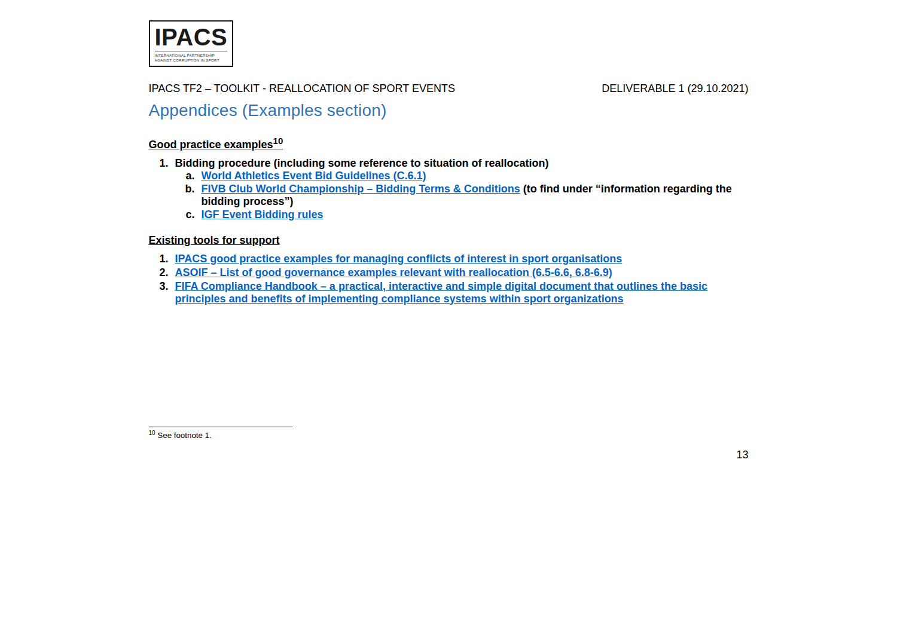IPACS INTERNATIONAL PARTNERSHIP
AGAINST CORRUPTION IN SPORT
IPACS TF2 – TOOLKIT - REALLOCATION OF SPORT EVENTS
DELIVERABLE 1 (29.10.2021)
Appendices (Examples section)
Good practice examples10
Bidding procedure (including some reference to situation of reallocation)
World Athletics Event Bid Guidelines (C.6.1)
FIVB Club World Championship – Bidding Terms & Conditions (to find under “information regarding the bidding process”)
IGF Event Bidding rules
Existing tools for support
IPACS good practice examples for managing conflicts of interest in sport organisations
ASOIF – List of good governance examples relevant with reallocation (6.5-6.6, 6.8-6.9)
FIFA Compliance Handbook – a practical, interactive and simple digital document that outlines the basic principles and benefits of implementing compliance systems within sport organizations
10 See footnote 1.
13